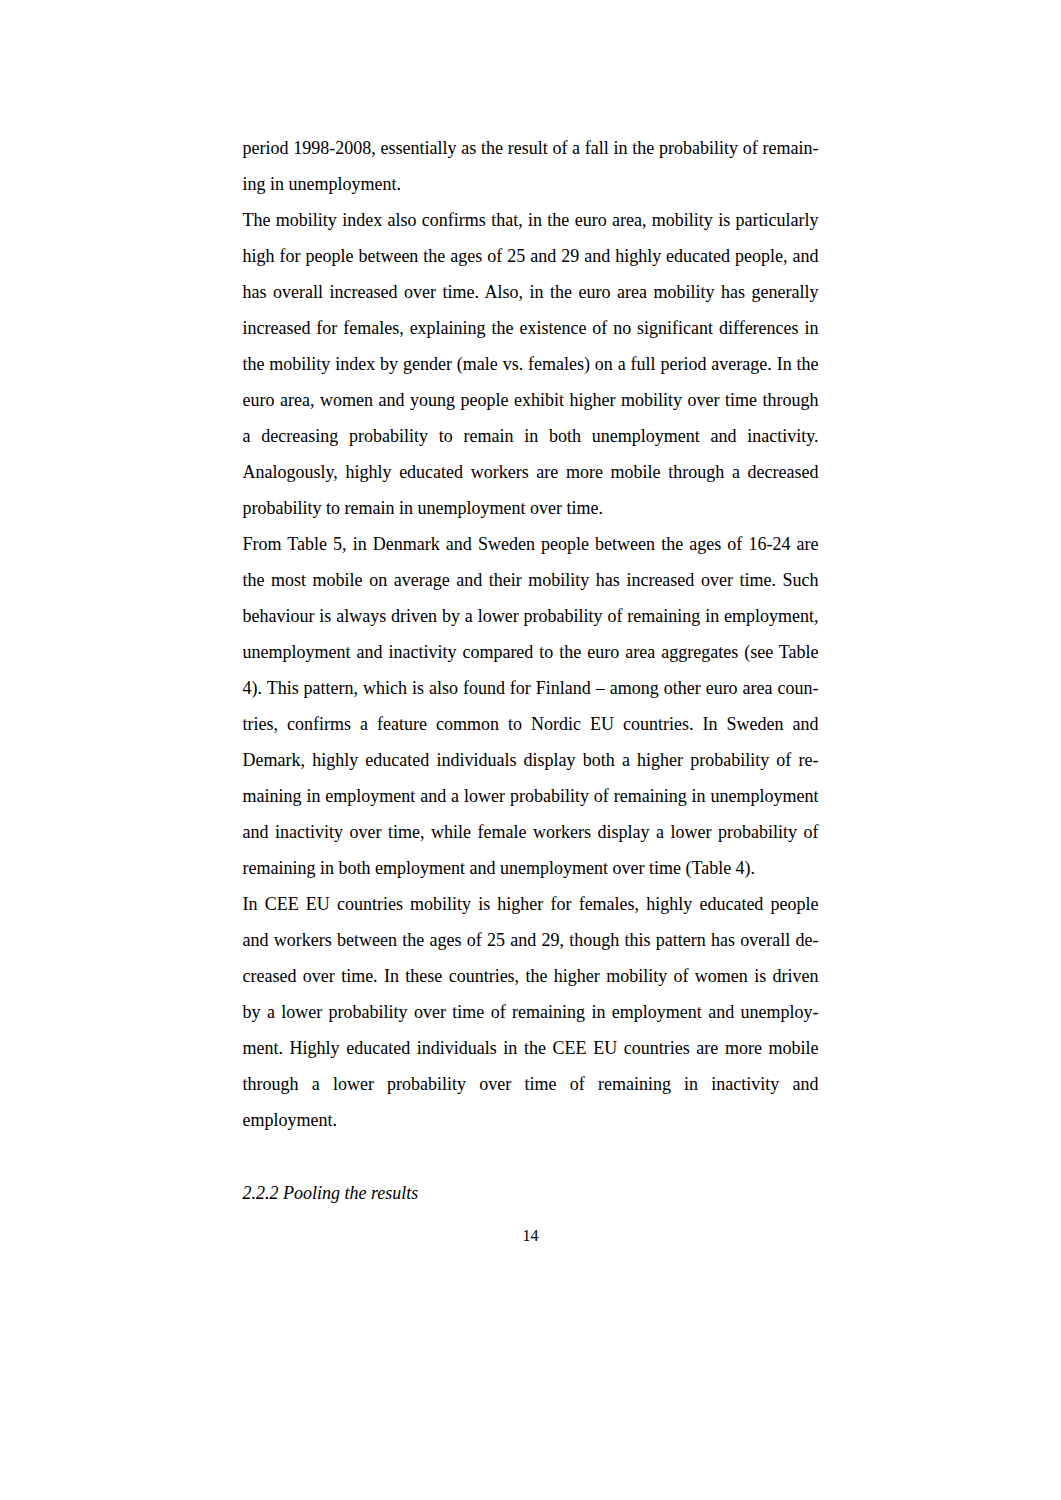period 1998-2008, essentially as the result of a fall in the probability of remaining in unemployment.
The mobility index also confirms that, in the euro area, mobility is particularly high for people between the ages of 25 and 29 and highly educated people, and has overall increased over time. Also, in the euro area mobility has generally increased for females, explaining the existence of no significant differences in the mobility index by gender (male vs. females) on a full period average. In the euro area, women and young people exhibit higher mobility over time through a decreasing probability to remain in both unemployment and inactivity. Analogously, highly educated workers are more mobile through a decreased probability to remain in unemployment over time.
From Table 5, in Denmark and Sweden people between the ages of 16-24 are the most mobile on average and their mobility has increased over time. Such behaviour is always driven by a lower probability of remaining in employment, unemployment and inactivity compared to the euro area aggregates (see Table 4). This pattern, which is also found for Finland – among other euro area countries, confirms a feature common to Nordic EU countries. In Sweden and Demark, highly educated individuals display both a higher probability of remaining in employment and a lower probability of remaining in unemployment and inactivity over time, while female workers display a lower probability of remaining in both employment and unemployment over time (Table 4).
In CEE EU countries mobility is higher for females, highly educated people and workers between the ages of 25 and 29, though this pattern has overall decreased over time. In these countries, the higher mobility of women is driven by a lower probability over time of remaining in employment and unemployment. Highly educated individuals in the CEE EU countries are more mobile through a lower probability over time of remaining in inactivity and employment.
2.2.2 Pooling the results
14